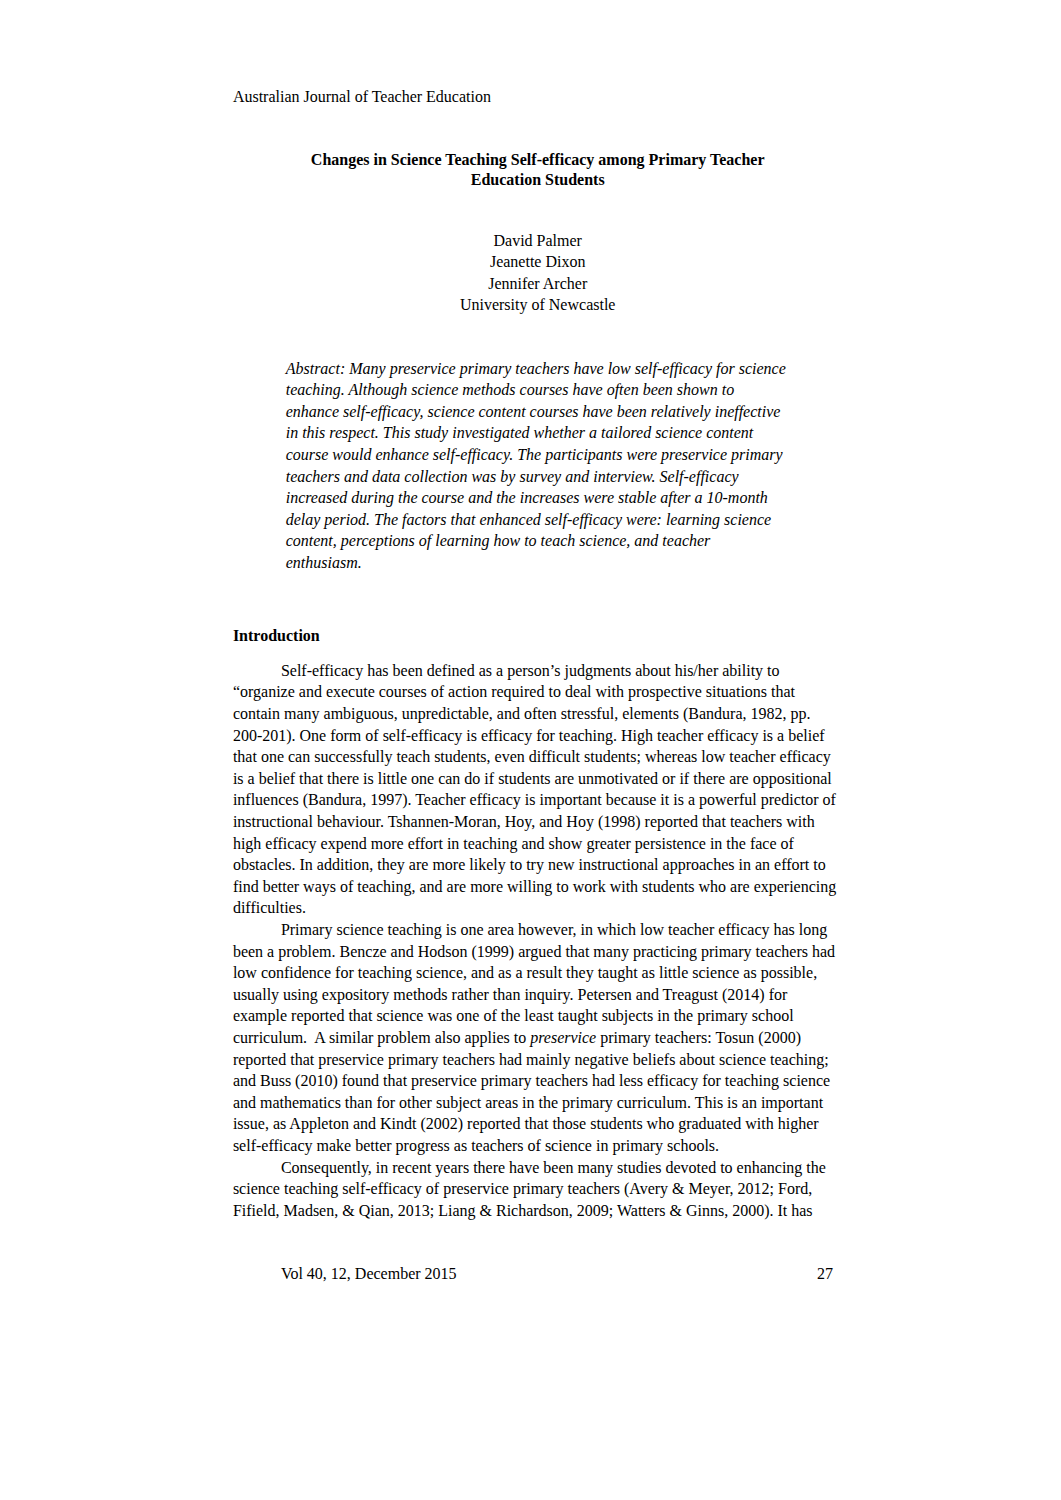Australian Journal of Teacher Education
Changes in Science Teaching Self-efficacy among Primary Teacher
Education Students
David Palmer
Jeanette Dixon
Jennifer Archer
University of Newcastle
Abstract: Many preservice primary teachers have low self-efficacy for science teaching. Although science methods courses have often been shown to enhance self-efficacy, science content courses have been relatively ineffective in this respect. This study investigated whether a tailored science content course would enhance self-efficacy. The participants were preservice primary teachers and data collection was by survey and interview. Self-efficacy increased during the course and the increases were stable after a 10-month delay period. The factors that enhanced self-efficacy were: learning science content, perceptions of learning how to teach science, and teacher enthusiasm.
Introduction
Self-efficacy has been defined as a person’s judgments about his/her ability to “organize and execute courses of action required to deal with prospective situations that contain many ambiguous, unpredictable, and often stressful, elements (Bandura, 1982, pp. 200-201). One form of self-efficacy is efficacy for teaching. High teacher efficacy is a belief that one can successfully teach students, even difficult students; whereas low teacher efficacy is a belief that there is little one can do if students are unmotivated or if there are oppositional influences (Bandura, 1997). Teacher efficacy is important because it is a powerful predictor of instructional behaviour. Tshannen-Moran, Hoy, and Hoy (1998) reported that teachers with high efficacy expend more effort in teaching and show greater persistence in the face of obstacles. In addition, they are more likely to try new instructional approaches in an effort to find better ways of teaching, and are more willing to work with students who are experiencing difficulties.
Primary science teaching is one area however, in which low teacher efficacy has long been a problem. Bencze and Hodson (1999) argued that many practicing primary teachers had low confidence for teaching science, and as a result they taught as little science as possible, usually using expository methods rather than inquiry. Petersen and Treagust (2014) for example reported that science was one of the least taught subjects in the primary school curriculum. A similar problem also applies to preservice primary teachers: Tosun (2000) reported that preservice primary teachers had mainly negative beliefs about science teaching; and Buss (2010) found that preservice primary teachers had less efficacy for teaching science and mathematics than for other subject areas in the primary curriculum. This is an important issue, as Appleton and Kindt (2002) reported that those students who graduated with higher self-efficacy make better progress as teachers of science in primary schools.
Consequently, in recent years there have been many studies devoted to enhancing the science teaching self-efficacy of preservice primary teachers (Avery & Meyer, 2012; Ford, Fifield, Madsen, & Qian, 2013; Liang & Richardson, 2009; Watters & Ginns, 2000). It has
Vol 40, 12, December 2015 27